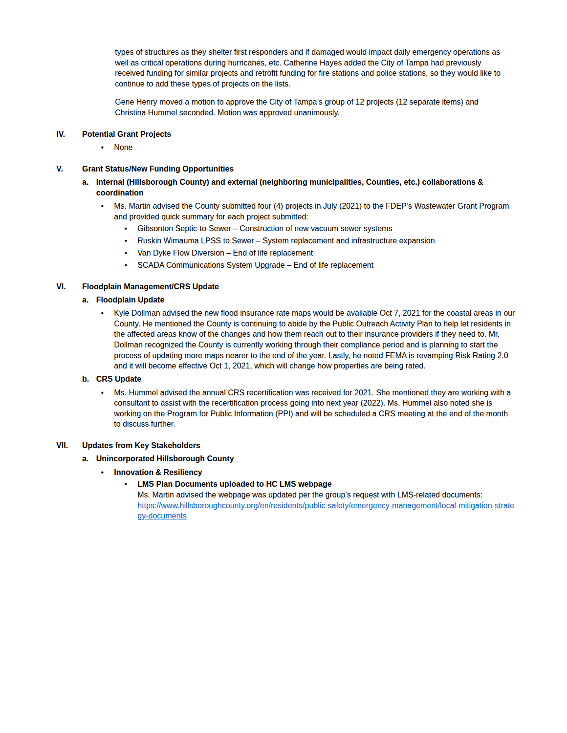types of structures as they shelter first responders and if damaged would impact daily emergency operations as well as critical operations during hurricanes, etc. Catherine Hayes added the City of Tampa had previously received funding for similar projects and retrofit funding for fire stations and police stations, so they would like to continue to add these types of projects on the lists.
Gene Henry moved a motion to approve the City of Tampa’s group of 12 projects (12 separate items) and Christina Hummel seconded. Motion was approved unanimously.
IV.
Potential Grant Projects
•
None
V.
Grant Status/New Funding Opportunities
a.
Internal (Hillsborough County) and external (neighboring municipalities, Counties, etc.) collaborations & coordination
•
Ms. Martin advised the County submitted four (4) projects in July (2021) to the FDEP’s Wastewater Grant Program and provided quick summary for each project submitted:
•
Gibsonton Septic-to-Sewer – Construction of new vacuum sewer systems
•
Ruskin Wimauma LPSS to Sewer – System replacement and infrastructure expansion
•
Van Dyke Flow Diversion – End of life replacement
•
SCADA Communications System Upgrade – End of life replacement
VI.
Floodplain Management/CRS Update
a.
Floodplain Update
•
Kyle Dollman advised the new flood insurance rate maps would be available Oct 7, 2021 for the coastal areas in our County. He mentioned the County is continuing to abide by the Public Outreach Activity Plan to help let residents in the affected areas know of the changes and how them reach out to their insurance providers if they need to. Mr. Dollman recognized the County is currently working through their compliance period and is planning to start the process of updating more maps nearer to the end of the year. Lastly, he noted FEMA is revamping Risk Rating 2.0 and it will become effective Oct 1, 2021, which will change how properties are being rated.
b.
CRS Update
•
Ms. Hummel advised the annual CRS recertification was received for 2021. She mentioned they are working with a consultant to assist with the recertification process going into next year (2022). Ms. Hummel also noted she is working on the Program for Public Information (PPI) and will be scheduled a CRS meeting at the end of the month to discuss further.
VII.
Updates from Key Stakeholders
a.
Unincorporated Hillsborough County
•
Innovation & Resiliency
•
LMS Plan Documents uploaded to HC LMS webpage
Ms. Martin advised the webpage was updated per the group’s request with LMS-related documents:
https://www.hillsboroughcounty.org/en/residents/public-safety/emergency-management/local-mitigation-strategy-documents